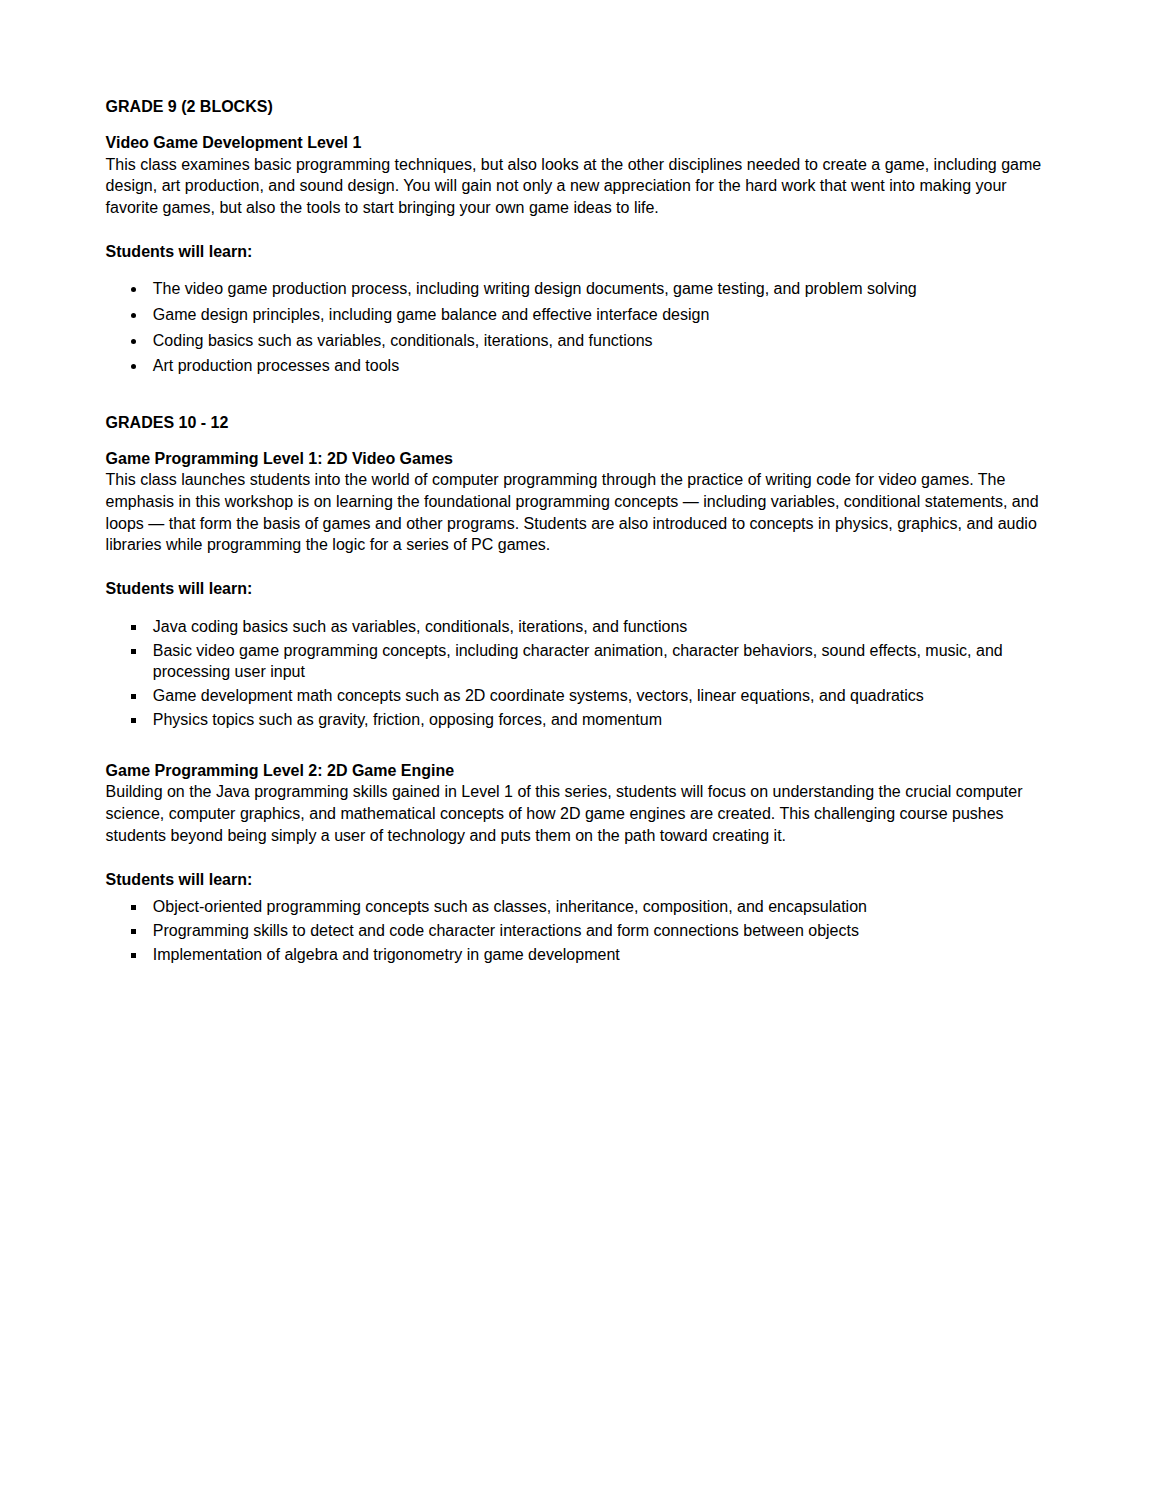GRADE 9 (2 BLOCKS)
Video Game Development Level 1
This class examines basic programming techniques, but also looks at the other disciplines needed to create a game, including game design, art production, and sound design. You will gain not only a new appreciation for the hard work that went into making your favorite games, but also the tools to start bringing your own game ideas to life.
Students will learn:
The video game production process, including writing design documents, game testing, and problem solving
Game design principles, including game balance and effective interface design
Coding basics such as variables, conditionals, iterations, and functions
Art production processes and tools
GRADES 10 - 12
Game Programming Level 1: 2D Video Games
This class launches students into the world of computer programming through the practice of writing code for video games. The emphasis in this workshop is on learning the foundational programming concepts — including variables, conditional statements, and loops — that form the basis of games and other programs. Students are also introduced to concepts in physics, graphics, and audio libraries while programming the logic for a series of PC games.
Students will learn:
Java coding basics such as variables, conditionals, iterations, and functions
Basic video game programming concepts, including character animation, character behaviors, sound effects, music, and processing user input
Game development math concepts such as 2D coordinate systems, vectors, linear equations, and quadratics
Physics topics such as gravity, friction, opposing forces, and momentum
Game Programming Level 2: 2D Game Engine
Building on the Java programming skills gained in Level 1 of this series, students will focus on understanding the crucial computer science, computer graphics, and mathematical concepts of how 2D game engines are created. This challenging course pushes students beyond being simply a user of technology and puts them on the path toward creating it.
Students will learn:
Object-oriented programming concepts such as classes, inheritance, composition, and encapsulation
Programming skills to detect and code character interactions and form connections between objects
Implementation of algebra and trigonometry in game development